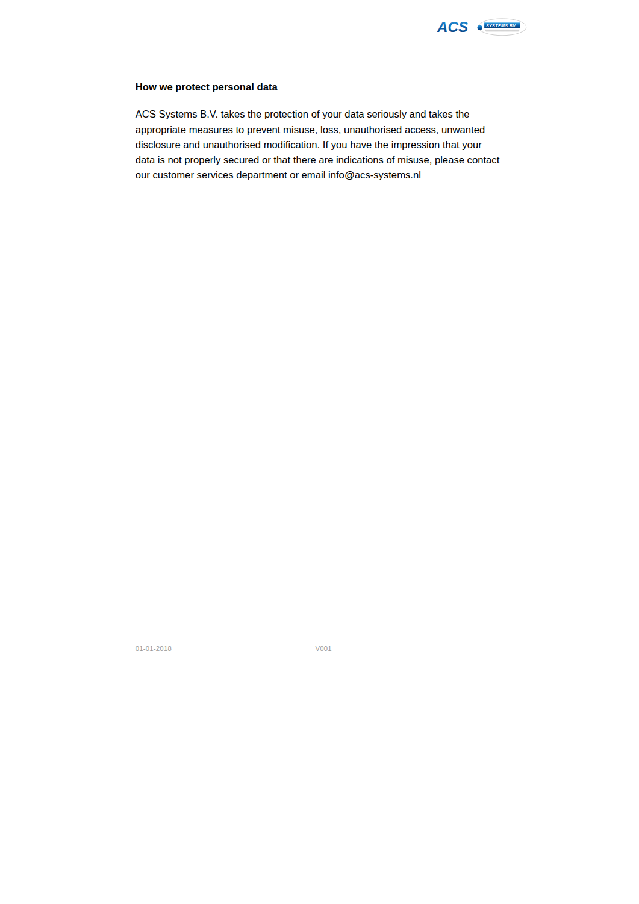ACS SYSTEMS BV
How we protect personal data
ACS Systems B.V. takes the protection of your data seriously and takes the appropriate measures to prevent misuse, loss, unauthorised access, unwanted disclosure and unauthorised modification. If you have the impression that your data is not properly secured or that there are indications of misuse, please contact our customer services department or email info@acs-systems.nl
01-01-2018 V001